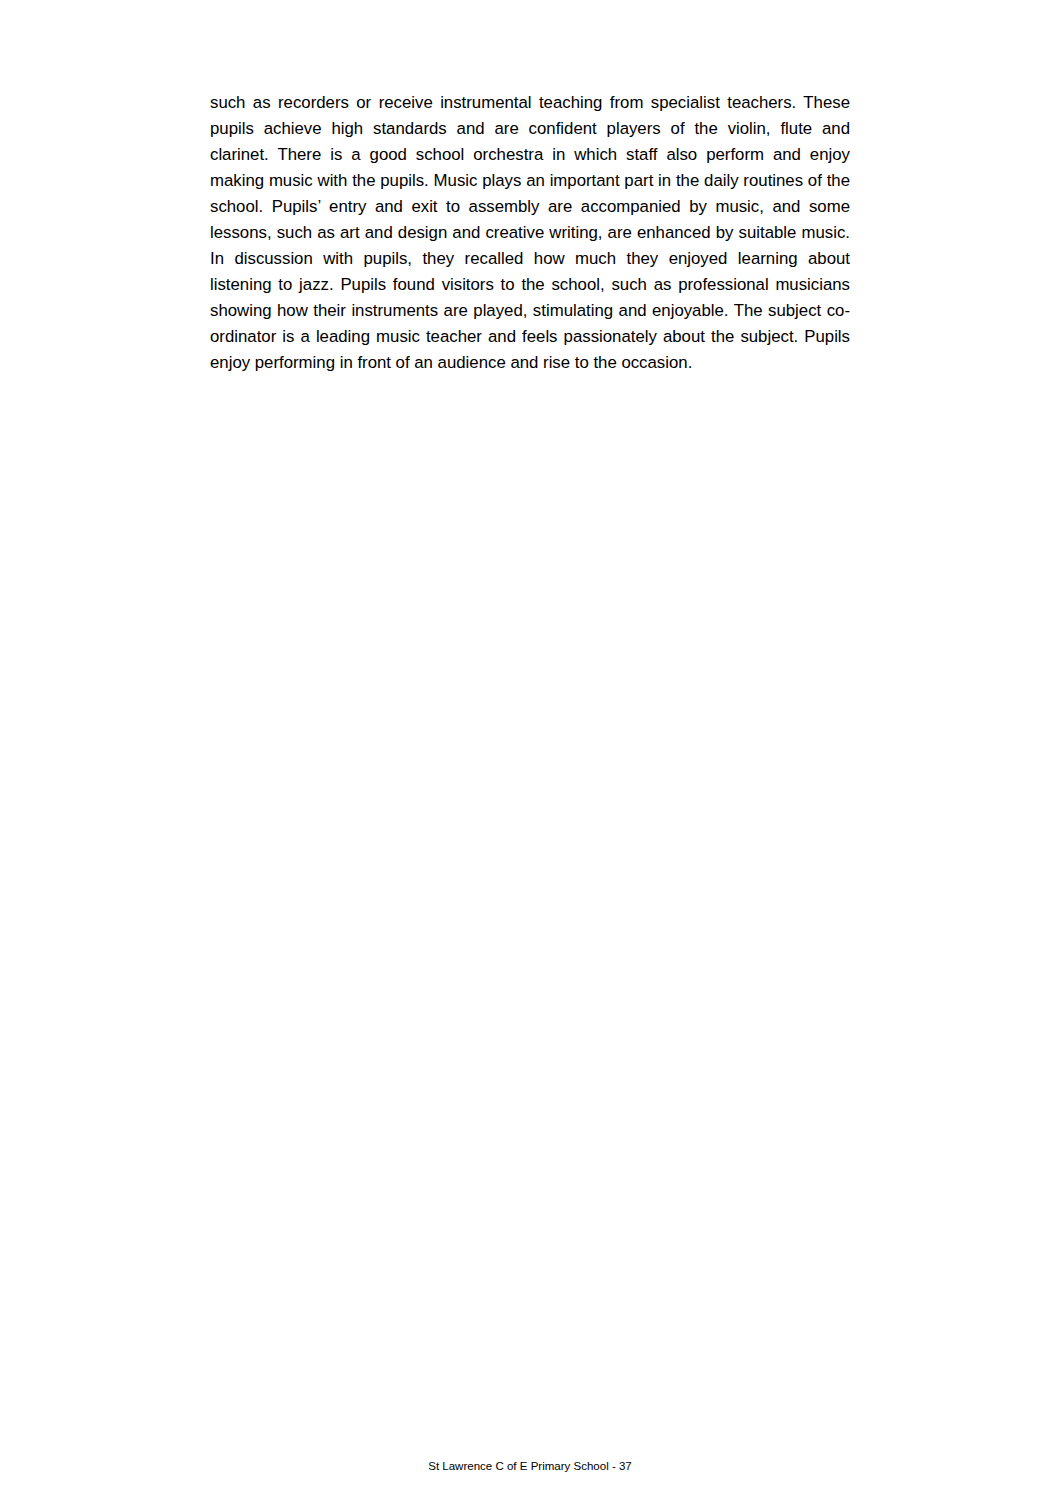such as recorders or receive instrumental teaching from specialist teachers. These pupils achieve high standards and are confident players of the violin, flute and clarinet. There is a good school orchestra in which staff also perform and enjoy making music with the pupils. Music plays an important part in the daily routines of the school. Pupils’ entry and exit to assembly are accompanied by music, and some lessons, such as art and design and creative writing, are enhanced by suitable music. In discussion with pupils, they recalled how much they enjoyed learning about listening to jazz. Pupils found visitors to the school, such as professional musicians showing how their instruments are played, stimulating and enjoyable. The subject co-ordinator is a leading music teacher and feels passionately about the subject. Pupils enjoy performing in front of an audience and rise to the occasion.
St Lawrence C of E Primary School - 37